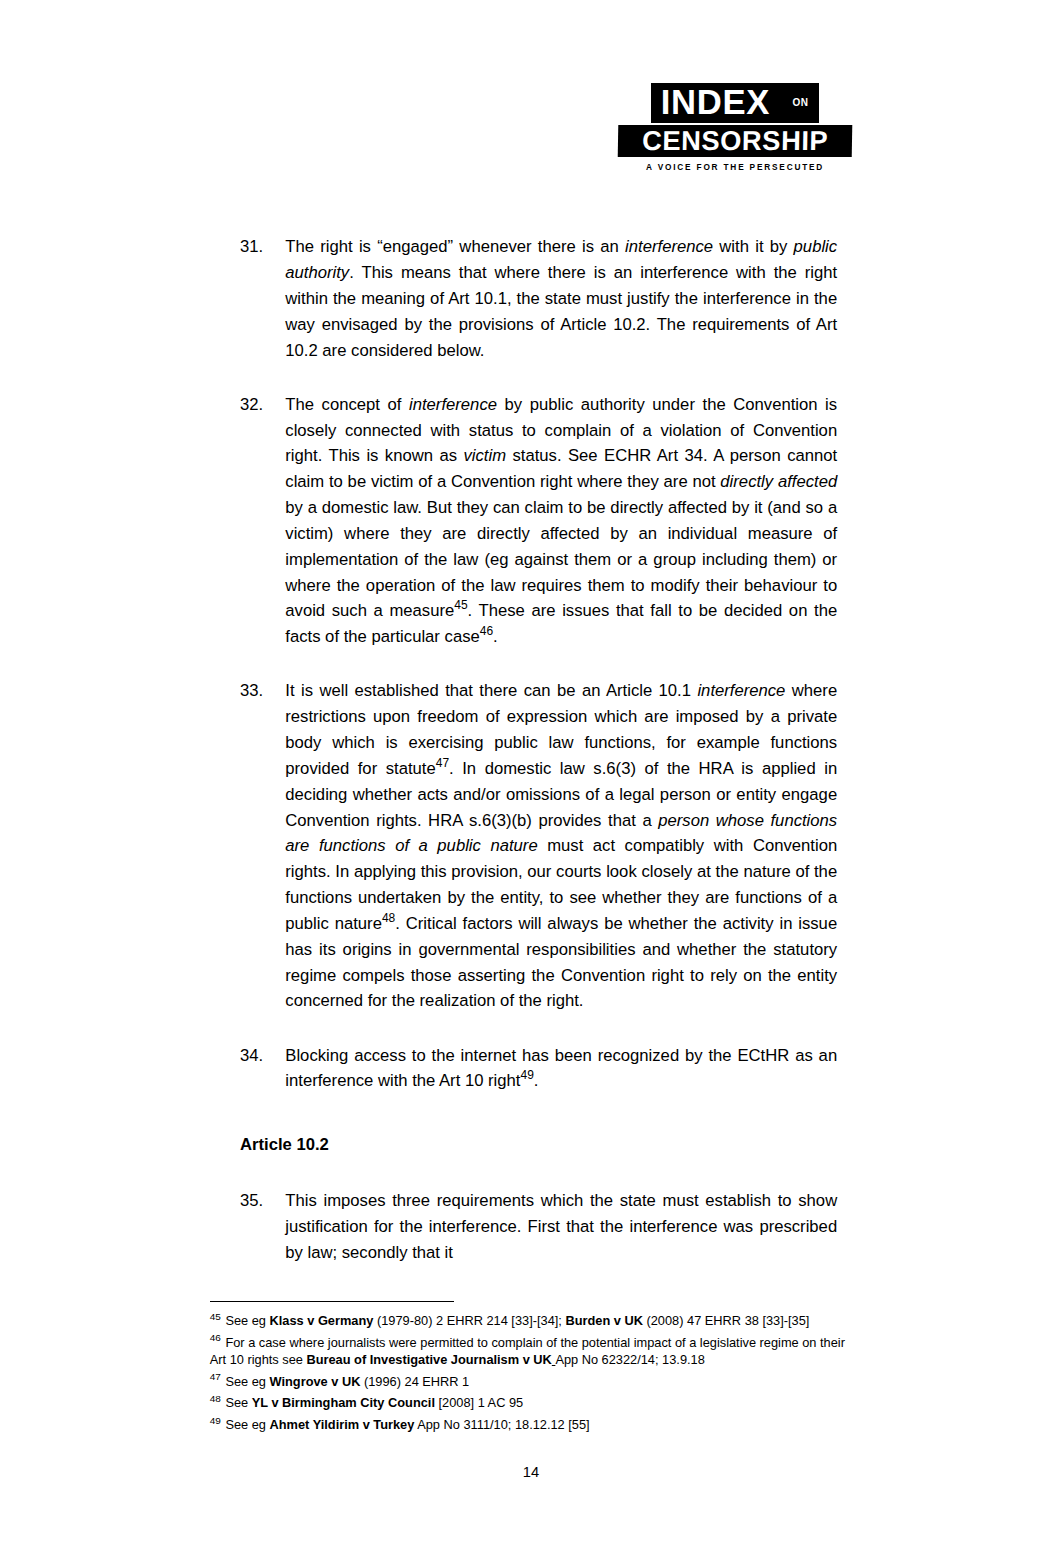INDEXON CENSORSHIP A VOICE FOR THE PERSECUTED
The right is “engaged” whenever there is an interference with it by public authority. This means that where there is an interference with the right within the meaning of Art 10.1, the state must justify the interference in the way envisaged by the provisions of Article 10.2. The requirements of Art 10.2 are considered below.
The concept of interference by public authority under the Convention is closely connected with status to complain of a violation of Convention right. This is known as victim status. See ECHR Art 34. A person cannot claim to be victim of a Convention right where they are not directly affected by a domestic law. But they can claim to be directly affected by it (and so a victim) where they are directly affected by an individual measure of implementation of the law (eg against them or a group including them) or where the operation of the law requires them to modify their behaviour to avoid such a measure45. These are issues that fall to be decided on the facts of the particular case46.
It is well established that there can be an Article 10.1 interference where restrictions upon freedom of expression which are imposed by a private body which is exercising public law functions, for example functions provided for statute47. In domestic law s.6(3) of the HRA is applied in deciding whether acts and/or omissions of a legal person or entity engage Convention rights. HRA s.6(3)(b) provides that a person whose functions are functions of a public nature must act compatibly with Convention rights. In applying this provision, our courts look closely at the nature of the functions undertaken by the entity, to see whether they are functions of a public nature48. Critical factors will always be whether the activity in issue has its origins in governmental responsibilities and whether the statutory regime compels those asserting the Convention right to rely on the entity concerned for the realization of the right.
Blocking access to the internet has been recognized by the ECtHR as an interference with the Art 10 right49.
Article 10.2
This imposes three requirements which the state must establish to show justification for the interference. First that the interference was prescribed by law; secondly that it
45 See eg Klass v Germany (1979-80) 2 EHRR 214 [33]-[34]; Burden v UK (2008) 47 EHRR 38 [33]-[35]
46 For a case where journalists were permitted to complain of the potential impact of a legislative regime on their Art 10 rights see Bureau of Investigative Journalism v UK App No 62322/14; 13.9.18
47 See eg Wingrove v UK (1996) 24 EHRR 1
48 See YL v Birmingham City Council [2008] 1 AC 95
49 See eg Ahmet Yildirim v Turkey App No 3111/10; 18.12.12 [55]
14